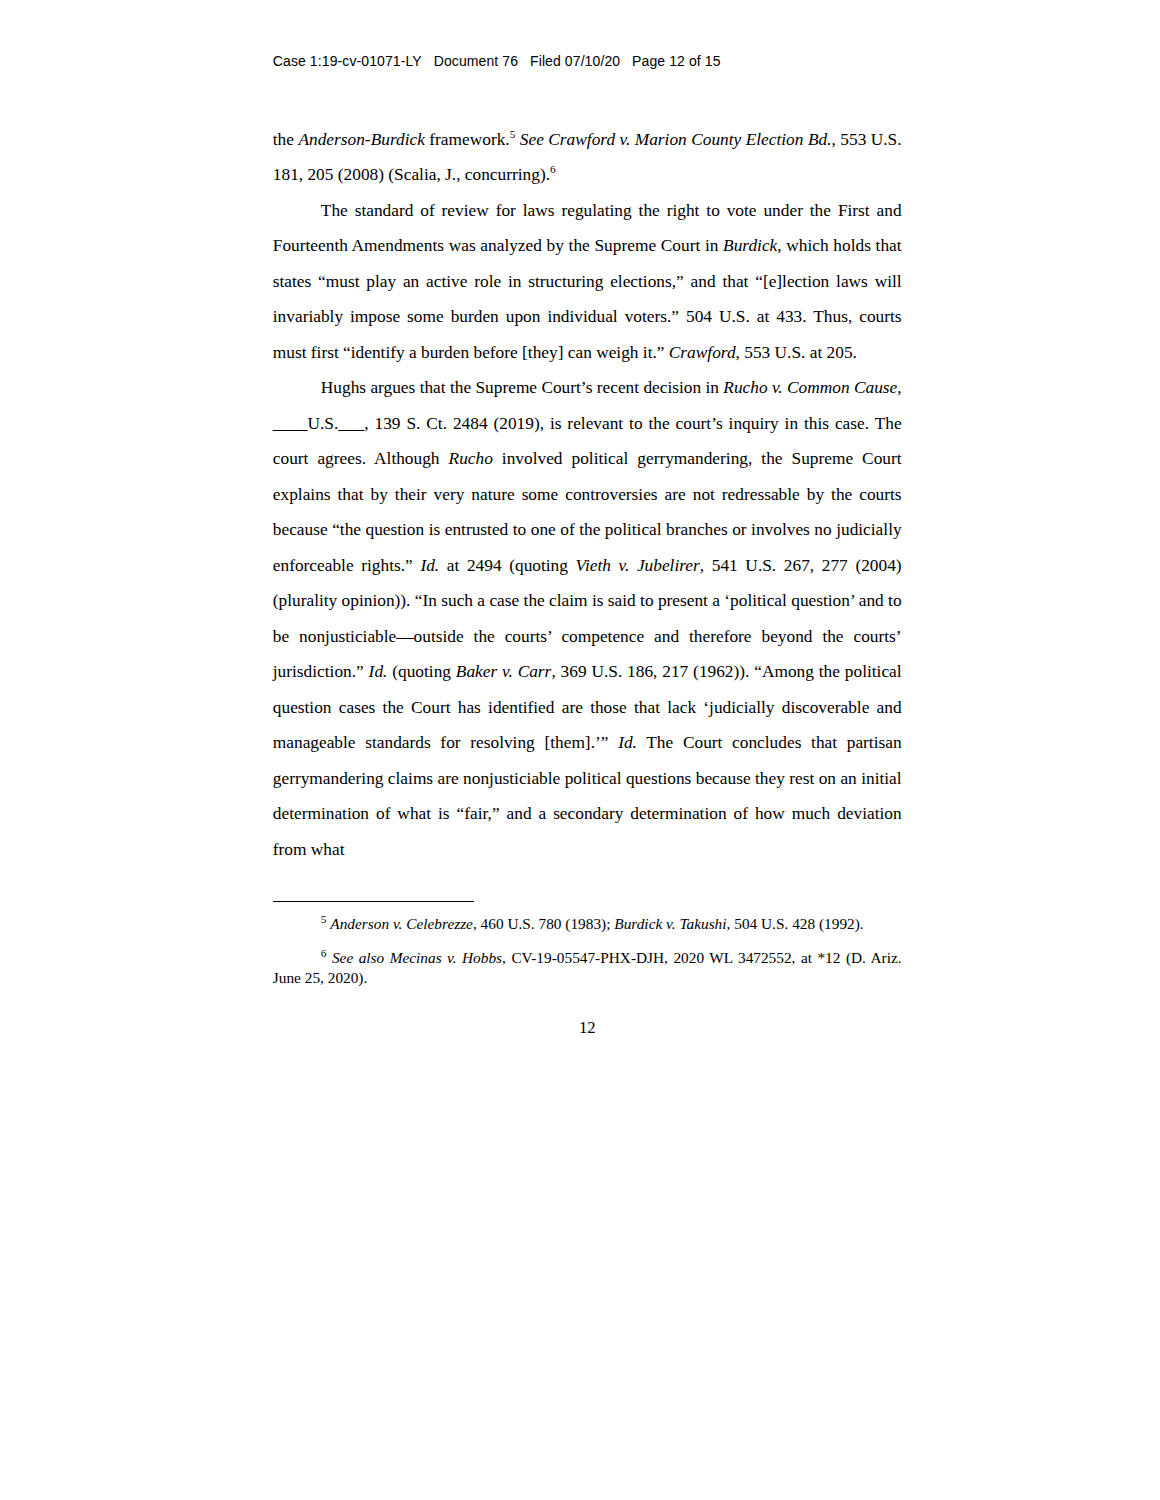Case 1:19-cv-01071-LY Document 76 Filed 07/10/20 Page 12 of 15
the Anderson-Burdick framework.5 See Crawford v. Marion County Election Bd., 553 U.S. 181, 205 (2008) (Scalia, J., concurring).6
The standard of review for laws regulating the right to vote under the First and Fourteenth Amendments was analyzed by the Supreme Court in Burdick, which holds that states “must play an active role in structuring elections,” and that “[e]lection laws will invariably impose some burden upon individual voters.” 504 U.S. at 433. Thus, courts must first “identify a burden before [they] can weigh it.” Crawford, 553 U.S. at 205.
Hughs argues that the Supreme Court’s recent decision in Rucho v. Common Cause, ____U.S.___, 139 S. Ct. 2484 (2019), is relevant to the court’s inquiry in this case. The court agrees. Although Rucho involved political gerrymandering, the Supreme Court explains that by their very nature some controversies are not redressable by the courts because “the question is entrusted to one of the political branches or involves no judicially enforceable rights.” Id. at 2494 (quoting Vieth v. Jubelirer, 541 U.S. 267, 277 (2004) (plurality opinion)). “In such a case the claim is said to present a ‘political question’ and to be nonjusticiable—outside the courts’ competence and therefore beyond the courts’ jurisdiction.” Id. (quoting Baker v. Carr, 369 U.S. 186, 217 (1962)). “Among the political question cases the Court has identified are those that lack ‘judicially discoverable and manageable standards for resolving [them].’” Id. The Court concludes that partisan gerrymandering claims are nonjusticiable political questions because they rest on an initial determination of what is “fair,” and a secondary determination of how much deviation from what
5 Anderson v. Celebrezze, 460 U.S. 780 (1983); Burdick v. Takushi, 504 U.S. 428 (1992).
6 See also Mecinas v. Hobbs, CV-19-05547-PHX-DJH, 2020 WL 3472552, at *12 (D. Ariz. June 25, 2020).
12